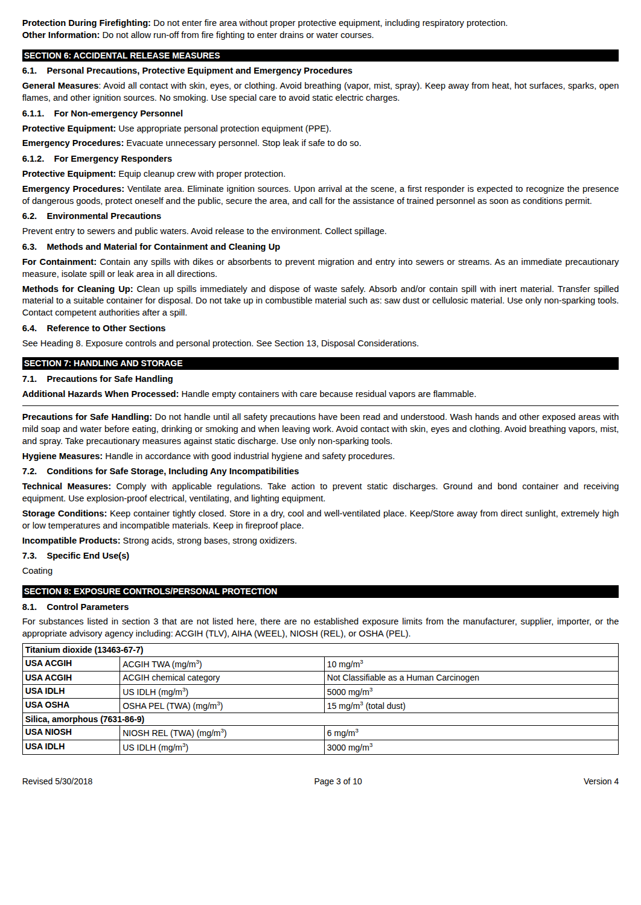Protection During Firefighting: Do not enter fire area without proper protective equipment, including respiratory protection.
Other Information: Do not allow run-off from fire fighting to enter drains or water courses.
SECTION 6: ACCIDENTAL RELEASE MEASURES
6.1. Personal Precautions, Protective Equipment and Emergency Procedures
General Measures: Avoid all contact with skin, eyes, or clothing. Avoid breathing (vapor, mist, spray). Keep away from heat, hot surfaces, sparks, open flames, and other ignition sources. No smoking. Use special care to avoid static electric charges.
6.1.1. For Non-emergency Personnel
Protective Equipment: Use appropriate personal protection equipment (PPE).
Emergency Procedures: Evacuate unnecessary personnel. Stop leak if safe to do so.
6.1.2. For Emergency Responders
Protective Equipment: Equip cleanup crew with proper protection.
Emergency Procedures: Ventilate area. Eliminate ignition sources. Upon arrival at the scene, a first responder is expected to recognize the presence of dangerous goods, protect oneself and the public, secure the area, and call for the assistance of trained personnel as soon as conditions permit.
6.2. Environmental Precautions
Prevent entry to sewers and public waters. Avoid release to the environment. Collect spillage.
6.3. Methods and Material for Containment and Cleaning Up
For Containment: Contain any spills with dikes or absorbents to prevent migration and entry into sewers or streams. As an immediate precautionary measure, isolate spill or leak area in all directions.
Methods for Cleaning Up: Clean up spills immediately and dispose of waste safely. Absorb and/or contain spill with inert material. Transfer spilled material to a suitable container for disposal. Do not take up in combustible material such as: saw dust or cellulosic material. Use only non-sparking tools. Contact competent authorities after a spill.
6.4. Reference to Other Sections
See Heading 8. Exposure controls and personal protection. See Section 13, Disposal Considerations.
SECTION 7: HANDLING AND STORAGE
7.1. Precautions for Safe Handling
Additional Hazards When Processed: Handle empty containers with care because residual vapors are flammable.
Precautions for Safe Handling: Do not handle until all safety precautions have been read and understood. Wash hands and other exposed areas with mild soap and water before eating, drinking or smoking and when leaving work. Avoid contact with skin, eyes and clothing. Avoid breathing vapors, mist, and spray. Take precautionary measures against static discharge. Use only non-sparking tools.
Hygiene Measures: Handle in accordance with good industrial hygiene and safety procedures.
7.2. Conditions for Safe Storage, Including Any Incompatibilities
Technical Measures: Comply with applicable regulations. Take action to prevent static discharges. Ground and bond container and receiving equipment. Use explosion-proof electrical, ventilating, and lighting equipment.
Storage Conditions: Keep container tightly closed. Store in a dry, cool and well-ventilated place. Keep/Store away from direct sunlight, extremely high or low temperatures and incompatible materials. Keep in fireproof place.
Incompatible Products: Strong acids, strong bases, strong oxidizers.
7.3. Specific End Use(s)
Coating
SECTION 8: EXPOSURE CONTROLS/PERSONAL PROTECTION
8.1. Control Parameters
For substances listed in section 3 that are not listed here, there are no established exposure limits from the manufacturer, supplier, importer, or the appropriate advisory agency including: ACGIH (TLV), AIHA (WEEL), NIOSH (REL), or OSHA (PEL).
| Titanium dioxide (13463-67-7) |
| USA ACGIH | ACGIH TWA (mg/m 3 ) | 10 mg/m 3 |
| USA ACGIH | ACGIH chemical category | Not Classifiable as a Human Carcinogen |
| USA IDLH | US IDLH (mg/m 3 ) | 5000 mg/m 3 |
| USA OSHA | OSHA PEL (TWA) (mg/m 3 ) | 15 mg/m 3 (total dust) |
| Silica, amorphous (7631-86-9) |
| USA NIOSH | NIOSH REL (TWA) (mg/m 3 ) | 6 mg/m 3 |
| USA IDLH | US IDLH (mg/m 3 ) | 3000 mg/m 3 |
Revised 5/30/2018 Page 3 of 10 Version 4